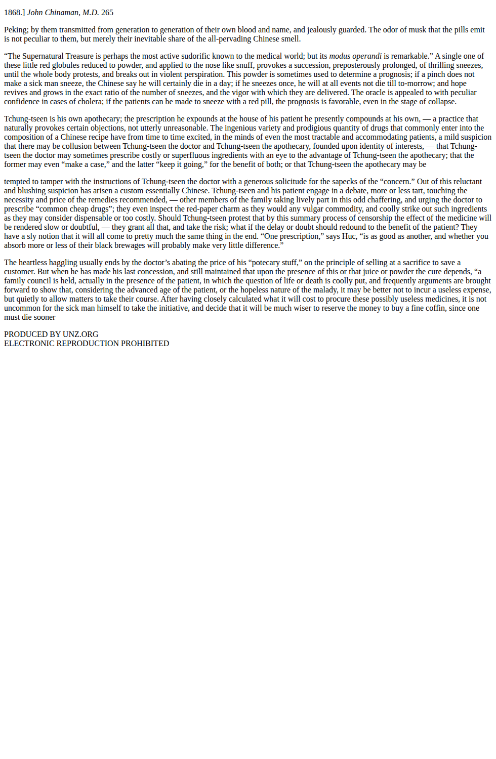1868.] John Chinaman, M.D. 265
Peking; by them transmitted from generation to generation of their own blood and name, and jealously guarded. The odor of musk that the pills emit is not peculiar to them, but merely their inevitable share of the all-pervading Chinese smell.
“The Supernatural Treasure is perhaps the most active sudorific known to the medical world; but its modus operandi is remarkable.” A single one of these little red globules reduced to powder, and applied to the nose like snuff, provokes a succession, preposterously prolonged, of thrilling sneezes, until the whole body protests, and breaks out in violent perspiration. This powder is sometimes used to determine a prognosis; if a pinch does not make a sick man sneeze, the Chinese say he will certainly die in a day; if he sneezes once, he will at all events not die till to-morrow; and hope revives and grows in the exact ratio of the number of sneezes, and the vigor with which they are delivered. The oracle is appealed to with peculiar confidence in cases of cholera; if the patients can be made to sneeze with a red pill, the prognosis is favorable, even in the stage of collapse.
Tchung-tseen is his own apothecary; the prescription he expounds at the house of his patient he presently compounds at his own, — a practice that naturally provokes certain objections, not utterly unreasonable. The ingenious variety and prodigious quantity of drugs that commonly enter into the composition of a Chinese recipe have from time to time excited, in the minds of even the most tractable and accommodating patients, a mild suspicion that there may be collusion between Tchung-tseen the doctor and Tchung-tseen the apothecary, founded upon identity of interests, — that Tchung-tseen the doctor may sometimes prescribe costly or superfluous ingredients with an eye to the advantage of Tchung-tseen the apothecary; that the former may even “make a case,” and the latter “keep it going,” for the benefit of both; or that Tchung-tseen the apothecary may be
tempted to tamper with the instructions of Tchung-tseen the doctor with a generous solicitude for the sapecks of the “concern.” Out of this reluctant and blushing suspicion has arisen a custom essentially Chinese. Tchung-tseen and his patient engage in a debate, more or less tart, touching the necessity and price of the remedies recommended, — other members of the family taking lively part in this odd chaffering, and urging the doctor to prescribe “common cheap drugs”; they even inspect the red-paper charm as they would any vulgar commodity, and coolly strike out such ingredients as they may consider dispensable or too costly. Should Tchung-tseen protest that by this summary process of censorship the effect of the medicine will be rendered slow or doubtful, — they grant all that, and take the risk; what if the delay or doubt should redound to the benefit of the patient? They have a sly notion that it will all come to pretty much the same thing in the end. “One prescription,” says Huc, “is as good as another, and whether you absorb more or less of their black brewages will probably make very little difference.”
The heartless haggling usually ends by the doctor’s abating the price of his “potecary stuff,” on the principle of selling at a sacrifice to save a customer. But when he has made his last concession, and still maintained that upon the presence of this or that juice or powder the cure depends, “a family council is held, actually in the presence of the patient, in which the question of life or death is coolly put, and frequently arguments are brought forward to show that, considering the advanced age of the patient, or the hopeless nature of the malady, it may be better not to incur a useless expense, but quietly to allow matters to take their course. After having closely calculated what it will cost to procure these possibly useless medicines, it is not uncommon for the sick man himself to take the initiative, and decide that it will be much wiser to reserve the money to buy a fine coffin, since one must die sooner
PRODUCED BY UNZ.ORG
ELECTRONIC REPRODUCTION PROHIBITED